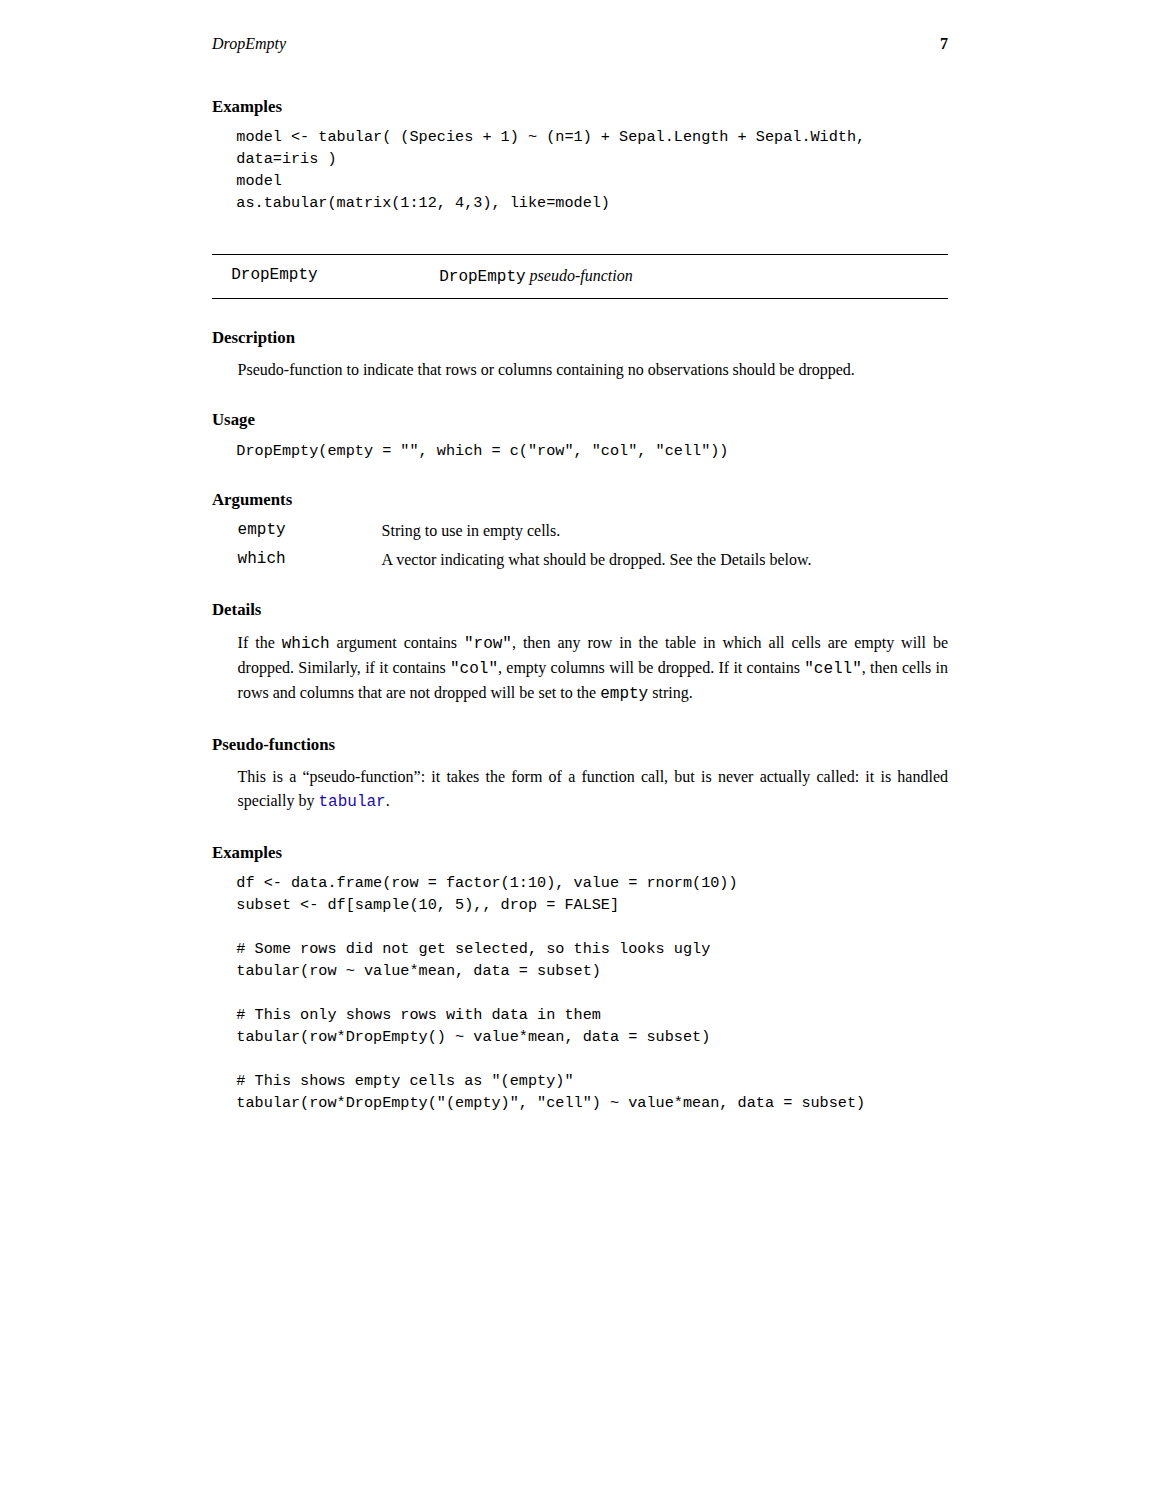DropEmpty 7
Examples
model <- tabular( (Species + 1) ~ (n=1) + Sepal.Length + Sepal.Width, data=iris )
model
as.tabular(matrix(1:12, 4,3), like=model)
DropEmpty DropEmpty pseudo-function
Description
Pseudo-function to indicate that rows or columns containing no observations should be dropped.
Usage
DropEmpty(empty = "", which = c("row", "col", "cell"))
Arguments
empty
String to use in empty cells.
which
A vector indicating what should be dropped. See the Details below.
Details
If the which argument contains "row", then any row in the table in which all cells are empty will be dropped. Similarly, if it contains "col", empty columns will be dropped. If it contains "cell", then cells in rows and columns that are not dropped will be set to the empty string.
Pseudo-functions
This is a “pseudo-function”: it takes the form of a function call, but is never actually called: it is handled specially by tabular.
Examples
df <- data.frame(row = factor(1:10), value = rnorm(10))
subset <- df[sample(10, 5),, drop = FALSE]

# Some rows did not get selected, so this looks ugly
tabular(row ~ value*mean, data = subset)

# This only shows rows with data in them
tabular(row*DropEmpty() ~ value*mean, data = subset)

# This shows empty cells as "(empty)"
tabular(row*DropEmpty("(empty)", "cell") ~ value*mean, data = subset)